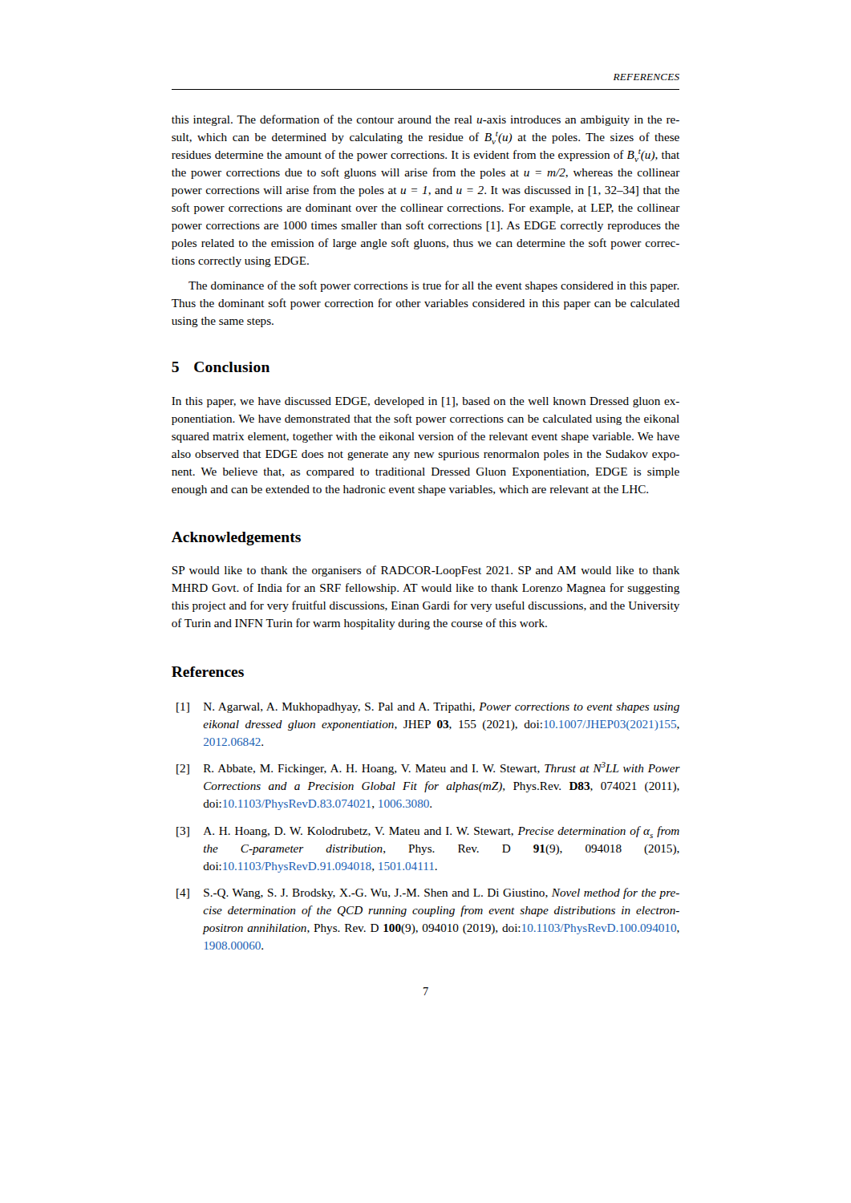REFERENCES
this integral. The deformation of the contour around the real u-axis introduces an ambiguity in the result, which can be determined by calculating the residue of Bνt(u) at the poles. The sizes of these residues determine the amount of the power corrections. It is evident from the expression of Bνt(u), that the power corrections due to soft gluons will arise from the poles at u = m/2, whereas the collinear power corrections will arise from the poles at u = 1, and u = 2. It was discussed in [1, 32–34] that the soft power corrections are dominant over the collinear corrections. For example, at LEP, the collinear power corrections are 1000 times smaller than soft corrections [1]. As EDGE correctly reproduces the poles related to the emission of large angle soft gluons, thus we can determine the soft power corrections correctly using EDGE.
The dominance of the soft power corrections is true for all the event shapes considered in this paper. Thus the dominant soft power correction for other variables considered in this paper can be calculated using the same steps.
5 Conclusion
In this paper, we have discussed EDGE, developed in [1], based on the well known Dressed gluon exponentiation. We have demonstrated that the soft power corrections can be calculated using the eikonal squared matrix element, together with the eikonal version of the relevant event shape variable. We have also observed that EDGE does not generate any new spurious renormalon poles in the Sudakov exponent. We believe that, as compared to traditional Dressed Gluon Exponentiation, EDGE is simple enough and can be extended to the hadronic event shape variables, which are relevant at the LHC.
Acknowledgements
SP would like to thank the organisers of RADCOR-LoopFest 2021. SP and AM would like to thank MHRD Govt. of India for an SRF fellowship. AT would like to thank Lorenzo Magnea for suggesting this project and for very fruitful discussions, Einan Gardi for very useful discussions, and the University of Turin and INFN Turin for warm hospitality during the course of this work.
References
N. Agarwal, A. Mukhopadhyay, S. Pal and A. Tripathi, Power corrections to event shapes using eikonal dressed gluon exponentiation, JHEP 03, 155 (2021), doi:10.1007/JHEP03(2021)155, 2012.06842.
R. Abbate, M. Fickinger, A. H. Hoang, V. Mateu and I. W. Stewart, Thrust at N3LL with Power Corrections and a Precision Global Fit for alphas(mZ), Phys.Rev. D83, 074021 (2011), doi:10.1103/PhysRevD.83.074021, 1006.3080.
A. H. Hoang, D. W. Kolodrubetz, V. Mateu and I. W. Stewart, Precise determination of αs from the C-parameter distribution, Phys. Rev. D 91(9), 094018 (2015), doi:10.1103/PhysRevD.91.094018, 1501.04111.
S.-Q. Wang, S. J. Brodsky, X.-G. Wu, J.-M. Shen and L. Di Giustino, Novel method for the precise determination of the QCD running coupling from event shape distributions in electron-positron annihilation, Phys. Rev. D 100(9), 094010 (2019), doi:10.1103/PhysRevD.100.094010, 1908.00060.
7